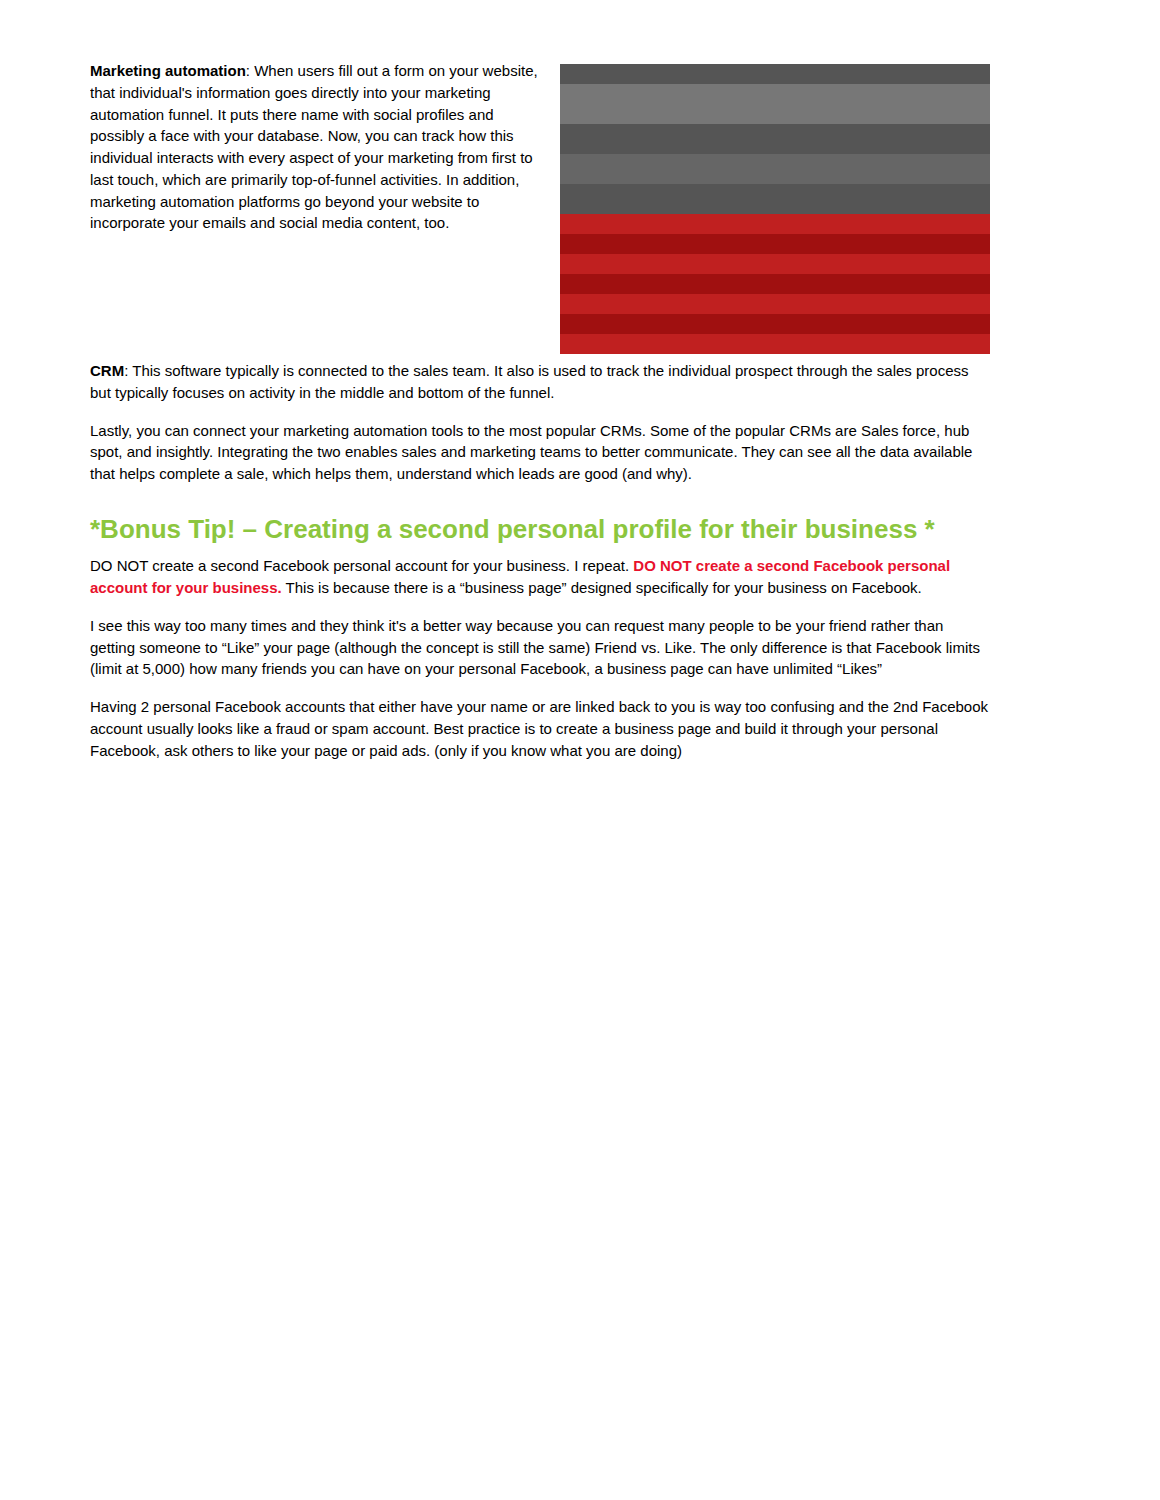Marketing automation: When users fill out a form on your website, that individual's information goes directly into your marketing automation funnel. It puts there name with social profiles and possibly a face with your database. Now, you can track how this individual interacts with every aspect of your marketing from first to last touch, which are primarily top-of-funnel activities. In addition, marketing automation platforms go beyond your website to incorporate your emails and social media content, too.
CRM: This software typically is connected to the sales team. It also is used to track the individual prospect through the sales process but typically focuses on activity in the middle and bottom of the funnel.
Lastly, you can connect your marketing automation tools to the most popular CRMs. Some of the popular CRMs are Sales force, hub spot, and insightly. Integrating the two enables sales and marketing teams to better communicate. They can see all the data available that helps complete a sale, which helps them, understand which leads are good (and why).
*Bonus Tip! – Creating a second personal profile for their business *
DO NOT create a second Facebook personal account for your business. I repeat. DO NOT create a second Facebook personal account for your business. This is because there is a “business page” designed specifically for your business on Facebook.
I see this way too many times and they think it's a better way because you can request many people to be your friend rather than getting someone to “Like” your page (although the concept is still the same) Friend vs. Like. The only difference is that Facebook limits (limit at 5,000) how many friends you can have on your personal Facebook, a business page can have unlimited “Likes”
Having 2 personal Facebook accounts that either have your name or are linked back to you is way too confusing and the 2nd Facebook account usually looks like a fraud or spam account. Best practice is to create a business page and build it through your personal Facebook, ask others to like your page or paid ads. (only if you know what you are doing)